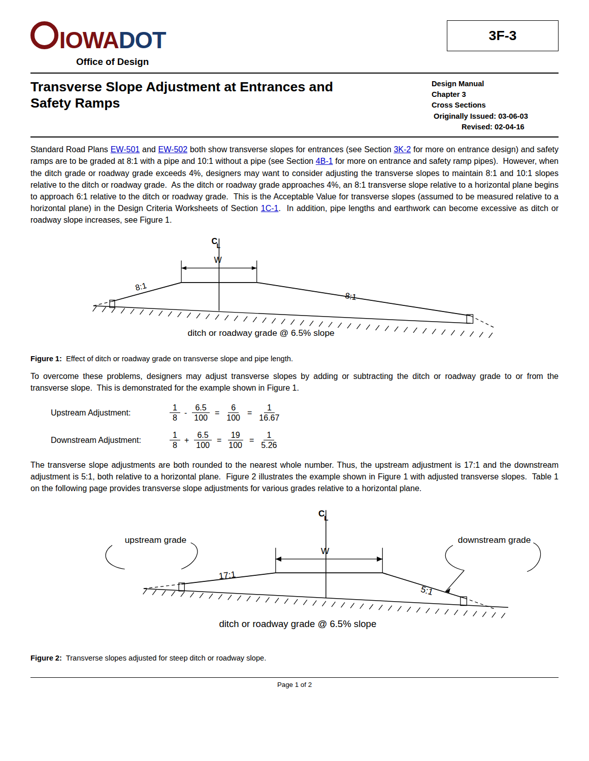IOWA DOT
Office of Design
3F-3
Transverse Slope Adjustment at Entrances and Safety Ramps
Design Manual
Chapter 3
Cross Sections
Originally Issued: 03-06-03
Revised: 02-04-16
Standard Road Plans EW-501 and EW-502 both show transverse slopes for entrances (see Section 3K-2 for more on entrance design) and safety ramps are to be graded at 8:1 with a pipe and 10:1 without a pipe (see Section 4B-1 for more on entrance and safety ramp pipes). However, when the ditch grade or roadway grade exceeds 4%, designers may want to consider adjusting the transverse slopes to maintain 8:1 and 10:1 slopes relative to the ditch or roadway grade. As the ditch or roadway grade approaches 4%, an 8:1 transverse slope relative to a horizontal plane begins to approach 6:1 relative to the ditch or roadway grade. This is the Acceptable Value for transverse slopes (assumed to be measured relative to a horizontal plane) in the Design Criteria Worksheets of Section 1C-1. In addition, pipe lengths and earthwork can become excessive as ditch or roadway slope increases, see Figure 1.
C L W 8:1 8:1 ditch or roadway grade @ 6.5% slope
Figure 1: Effect of ditch or roadway grade on transverse slope and pipe length.
To overcome these problems, designers may adjust transverse slopes by adding or subtracting the ditch or roadway grade to or from the transverse slope. This is demonstrated for the example shown in Figure 1.
Upstream Adjustment:
18 - 6.5100 = 6100 = 116.67
Downstream Adjustment:
18 + 6.5100 = 19100 = 15.26
The transverse slope adjustments are both rounded to the nearest whole number. Thus, the upstream adjustment is 17:1 and the downstream adjustment is 5:1, both relative to a horizontal plane. Figure 2 illustrates the example shown in Figure 1 with adjusted transverse slopes. Table 1 on the following page provides transverse slope adjustments for various grades relative to a horizontal plane.
C L W 17:1 5:1 upstream grade downstream grade ditch or roadway grade @ 6.5% slope
Figure 2: Transverse slopes adjusted for steep ditch or roadway slope.
Page 1 of 2